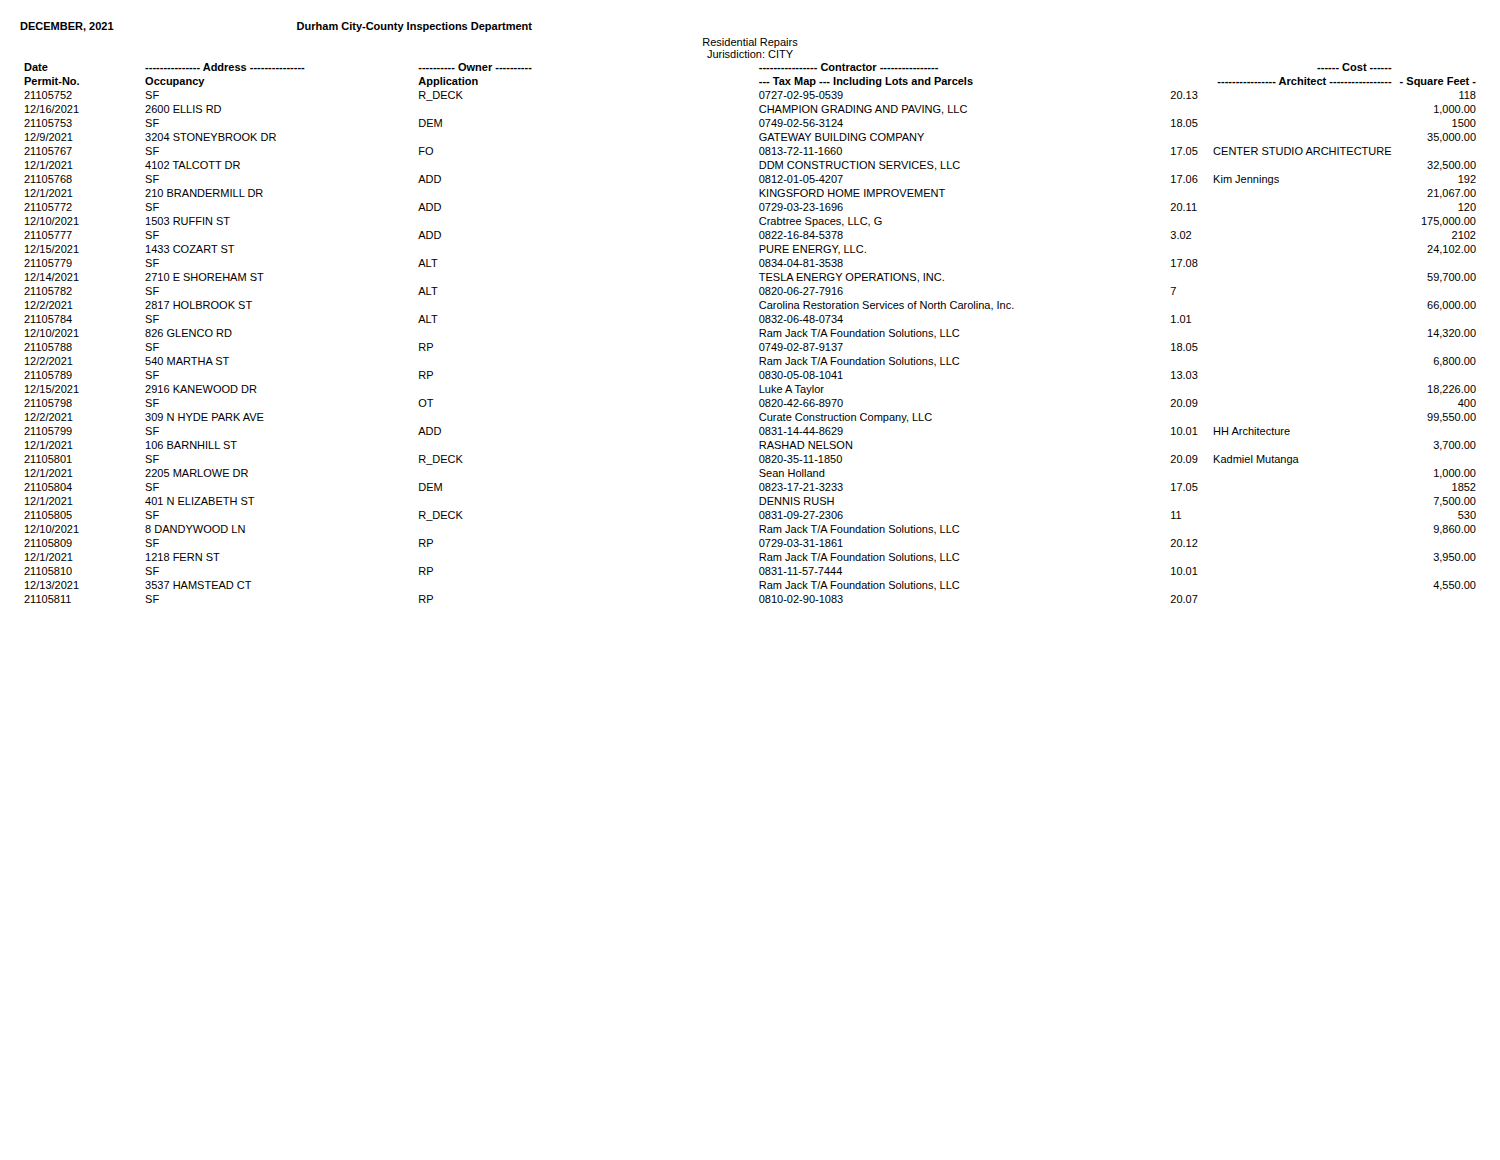DECEMBER, 2021 Durham City-County Inspections Department
Residential Repairs
Jurisdiction: CITY
| Date | --------------- Address --------------- | ---------- Owner ---------- | ---------------- Contractor ---------------- | ------ Cost ------ |
| --- | --- | --- | --- | --- |
| Permit-No. | Occupancy | Application | --- Tax Map --- Including Lots and Parcels | ---------------- Architect ----------------- | - Square Feet - |
| 21105752 | SF | R_DECK | 0727-02-95-0539 | 20.13 | 118 |
| 12/16/2021 | 2600 ELLIS RD | CHAMPION GRADING AND PAVING, LLC | | 1,000.00 |
| 21105753 | SF | DEM | 0749-02-56-3124 | 18.05 | 1500 |
| 12/9/2021 | 3204 STONEYBROOK DR | GATEWAY BUILDING COMPANY | | 35,000.00 |
| 21105767 | SF | FO | 0813-72-11-1660 | 17.05 CENTER STUDIO ARCHITECTURE | |
| 12/1/2021 | 4102 TALCOTT DR | DDM CONSTRUCTION SERVICES, LLC | | 32,500.00 |
| 21105768 | SF | ADD | 0812-01-05-4207 | 17.06 Kim Jennings | 192 |
| 12/1/2021 | 210 BRANDERMILL DR | KINGSFORD HOME IMPROVEMENT | | 21,067.00 |
| 21105772 | SF | ADD | 0729-03-23-1696 | 20.11 | 120 |
| 12/10/2021 | 1503 RUFFIN ST | Crabtree Spaces, LLC, G | | 175,000.00 |
| 21105777 | SF | ADD | 0822-16-84-5378 | 3.02 | 2102 |
| 12/15/2021 | 1433 COZART ST | PURE ENERGY, LLC. | | 24,102.00 |
| 21105779 | SF | ALT | 0834-04-81-3538 | 17.08 | |
| 12/14/2021 | 2710 E SHOREHAM ST | TESLA ENERGY OPERATIONS, INC. | | 59,700.00 |
| 21105782 | SF | ALT | 0820-06-27-7916 | 7 | |
| 12/2/2021 | 2817 HOLBROOK ST | Carolina Restoration Services of North Carolina, Inc. | | 66,000.00 |
| 21105784 | SF | ALT | 0832-06-48-0734 | 1.01 | |
| 12/10/2021 | 826 GLENCO RD | Ram Jack T/A Foundation Solutions, LLC | | 14,320.00 |
| 21105788 | SF | RP | 0749-02-87-9137 | 18.05 | |
| 12/2/2021 | 540 MARTHA ST | Ram Jack T/A Foundation Solutions, LLC | | 6,800.00 |
| 21105789 | SF | RP | 0830-05-08-1041 | 13.03 | |
| 12/15/2021 | 2916 KANEWOOD DR | Luke A Taylor | | 18,226.00 |
| 21105798 | SF | OT | 0820-42-66-8970 | 20.09 | 400 |
| 12/2/2021 | 309 N HYDE PARK AVE | Curate Construction Company, LLC | | 99,550.00 |
| 21105799 | SF | ADD | 0831-14-44-8629 | 10.01 HH Architecture | |
| 12/1/2021 | 106 BARNHILL ST | RASHAD NELSON | | 3,700.00 |
| 21105801 | SF | R_DECK | 0820-35-11-1850 | 20.09 Kadmiel Mutanga | |
| 12/1/2021 | 2205 MARLOWE DR | Sean Holland | | 1,000.00 |
| 21105804 | SF | DEM | 0823-17-21-3233 | 17.05 | 1852 |
| 12/1/2021 | 401 N ELIZABETH ST | DENNIS RUSH | | 7,500.00 |
| 21105805 | SF | R_DECK | 0831-09-27-2306 | 11 | 530 |
| 12/10/2021 | 8 DANDYWOOD LN | Ram Jack T/A Foundation Solutions, LLC | | 9,860.00 |
| 21105809 | SF | RP | 0729-03-31-1861 | 20.12 | |
| 12/1/2021 | 1218 FERN ST | Ram Jack T/A Foundation Solutions, LLC | | 3,950.00 |
| 21105810 | SF | RP | 0831-11-57-7444 | 10.01 | |
| 12/13/2021 | 3537 HAMSTEAD CT | Ram Jack T/A Foundation Solutions, LLC | | 4,550.00 |
| 21105811 | SF | RP | 0810-02-90-1083 | 20.07 | |